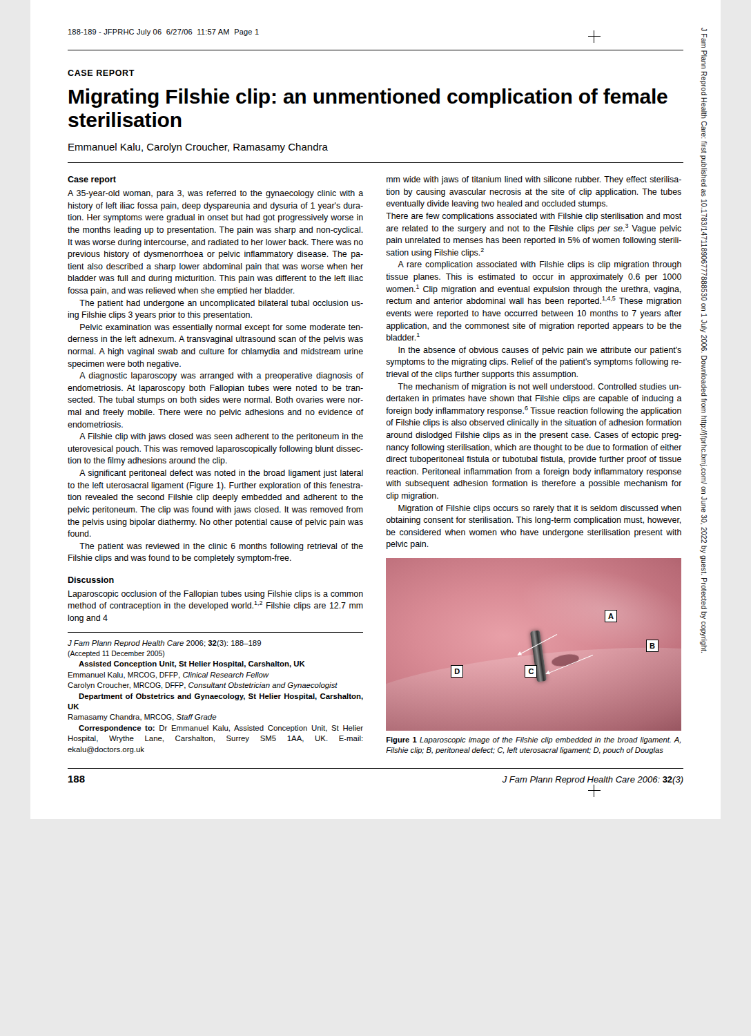J Fam Plann Reprod Health Care: first published as 10.1783/147118906777888530 on 1 July 2006. Downloaded from http://jfprhc.bmj.com/ on June 30, 2022 by guest. Protected by copyright.
188-189 - JFPRHC July 06 6/27/06 11:57 AM Page 1
CASE REPORT
Migrating Filshie clip: an unmentioned complication of female sterilisation
Emmanuel Kalu, Carolyn Croucher, Ramasamy Chandra
Case report
A 35-year-old woman, para 3, was referred to the gynaecology clinic with a history of left iliac fossa pain, deep dyspareunia and dysuria of 1 year's duration. Her symptoms were gradual in onset but had got progressively worse in the months leading up to presentation. The pain was sharp and non-cyclical. It was worse during intercourse, and radiated to her lower back. There was no previous history of dysmenorrhoea or pelvic inflammatory disease. The patient also described a sharp lower abdominal pain that was worse when her bladder was full and during micturition. This pain was different to the left iliac fossa pain, and was relieved when she emptied her bladder.
The patient had undergone an uncomplicated bilateral tubal occlusion using Filshie clips 3 years prior to this presentation.
Pelvic examination was essentially normal except for some moderate tenderness in the left adnexum. A transvaginal ultrasound scan of the pelvis was normal. A high vaginal swab and culture for chlamydia and midstream urine specimen were both negative.
A diagnostic laparoscopy was arranged with a preoperative diagnosis of endometriosis. At laparoscopy both Fallopian tubes were noted to be transected. The tubal stumps on both sides were normal. Both ovaries were normal and freely mobile. There were no pelvic adhesions and no evidence of endometriosis.
A Filshie clip with jaws closed was seen adherent to the peritoneum in the uterovesical pouch. This was removed laparoscopically following blunt dissection to the filmy adhesions around the clip.
A significant peritoneal defect was noted in the broad ligament just lateral to the left uterosacral ligament (Figure 1). Further exploration of this fenestration revealed the second Filshie clip deeply embedded and adherent to the pelvic peritoneum. The clip was found with jaws closed. It was removed from the pelvis using bipolar diathermy. No other potential cause of pelvic pain was found.
The patient was reviewed in the clinic 6 months following retrieval of the Filshie clips and was found to be completely symptom-free.
Discussion
Laparoscopic occlusion of the Fallopian tubes using Filshie clips is a common method of contraception in the developed world.1,2 Filshie clips are 12.7 mm long and 4
J Fam Plann Reprod Health Care 2006; 32(3): 188–189
(Accepted 11 December 2005)
Assisted Conception Unit, St Helier Hospital, Carshalton, UK
Emmanuel Kalu, MRCOG, DFFP, Clinical Research Fellow
Carolyn Croucher, MRCOG, DFFP, Consultant Obstetrician and Gynaecologist
Department of Obstetrics and Gynaecology, St Helier Hospital, Carshalton, UK
Ramasamy Chandra, MRCOG, Staff Grade
Correspondence to: Dr Emmanuel Kalu, Assisted Conception Unit, St Helier Hospital, Wrythe Lane, Carshalton, Surrey SM5 1AA, UK. E-mail: ekalu@doctors.org.uk
mm wide with jaws of titanium lined with silicone rubber. They effect sterilisation by causing avascular necrosis at the site of clip application. The tubes eventually divide leaving two healed and occluded stumps.
There are few complications associated with Filshie clip sterilisation and most are related to the surgery and not to the Filshie clips per se.3 Vague pelvic pain unrelated to menses has been reported in 5% of women following sterilisation using Filshie clips.2
A rare complication associated with Filshie clips is clip migration through tissue planes. This is estimated to occur in approximately 0.6 per 1000 women.1 Clip migration and eventual expulsion through the urethra, vagina, rectum and anterior abdominal wall has been reported.1,4,5 These migration events were reported to have occurred between 10 months to 7 years after application, and the commonest site of migration reported appears to be the bladder.1
In the absence of obvious causes of pelvic pain we attribute our patient's symptoms to the migrating clips. Relief of the patient's symptoms following retrieval of the clips further supports this assumption.
The mechanism of migration is not well understood. Controlled studies undertaken in primates have shown that Filshie clips are capable of inducing a foreign body inflammatory response.6 Tissue reaction following the application of Filshie clips is also observed clinically in the situation of adhesion formation around dislodged Filshie clips as in the present case. Cases of ectopic pregnancy following sterilisation, which are thought to be due to formation of either direct tuboperitoneal fistula or tubotubal fistula, provide further proof of tissue reaction. Peritoneal inflammation from a foreign body inflammatory response with subsequent adhesion formation is therefore a possible mechanism for clip migration.
Migration of Filshie clips occurs so rarely that it is seldom discussed when obtaining consent for sterilisation. This long-term complication must, however, be considered when women who have undergone sterilisation present with pelvic pain.
A
B
C
D
Figure 1 Laparoscopic image of the Filshie clip embedded in the broad ligament. A, Filshie clip; B, peritoneal defect; C, left uterosacral ligament; D, pouch of Douglas
188
J Fam Plann Reprod Health Care 2006: 32(3)